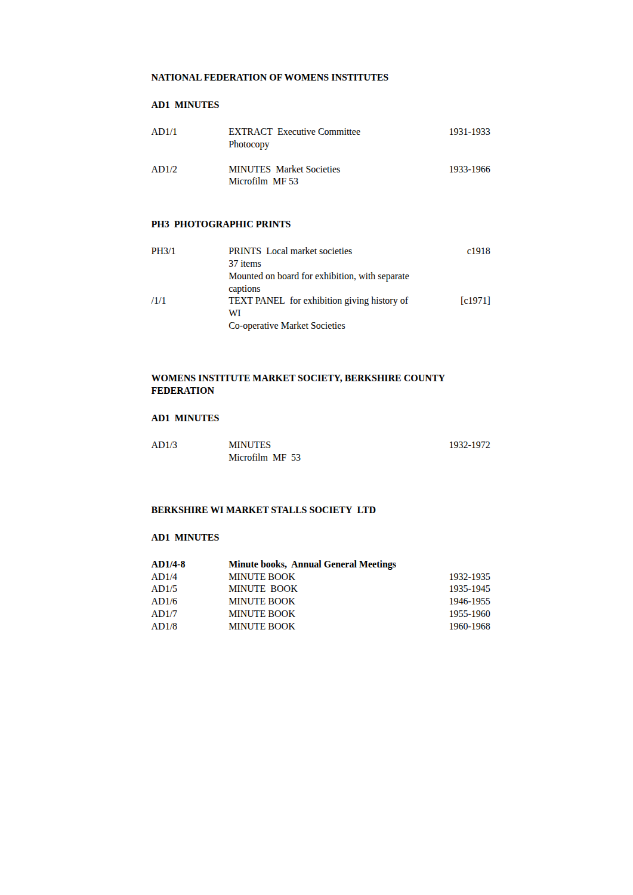NATIONAL FEDERATION OF WOMENS INSTITUTES
AD1 MINUTES
| AD1/1 | EXTRACT Executive Committee | 1931-1933 |
| | Photocopy | |
| AD1/2 | MINUTES Market Societies | 1933-1966 |
| | Microfilm MF 53 | |
PH3 PHOTOGRAPHIC PRINTS
| PH3/1 | PRINTS Local market societies | c1918 |
| | 37 items | |
| | Mounted on board for exhibition, with separate captions | |
| /1/1 | TEXT PANEL for exhibition giving history of WI | [c1971] |
| | Co-operative Market Societies | |
WOMENS INSTITUTE MARKET SOCIETY, BERKSHIRE COUNTY
FEDERATION
AD1 MINUTES
| AD1/3 | MINUTES | 1932-1972 |
| | Microfilm MF 53 | |
BERKSHIRE WI MARKET STALLS SOCIETY LTD
AD1 MINUTES
| AD1/4-8 | Minute books, Annual General Meetings | |
| AD1/4 | MINUTE BOOK | 1932-1935 |
| AD1/5 | MINUTE BOOK | 1935-1945 |
| AD1/6 | MINUTE BOOK | 1946-1955 |
| AD1/7 | MINUTE BOOK | 1955-1960 |
| AD1/8 | MINUTE BOOK | 1960-1968 |